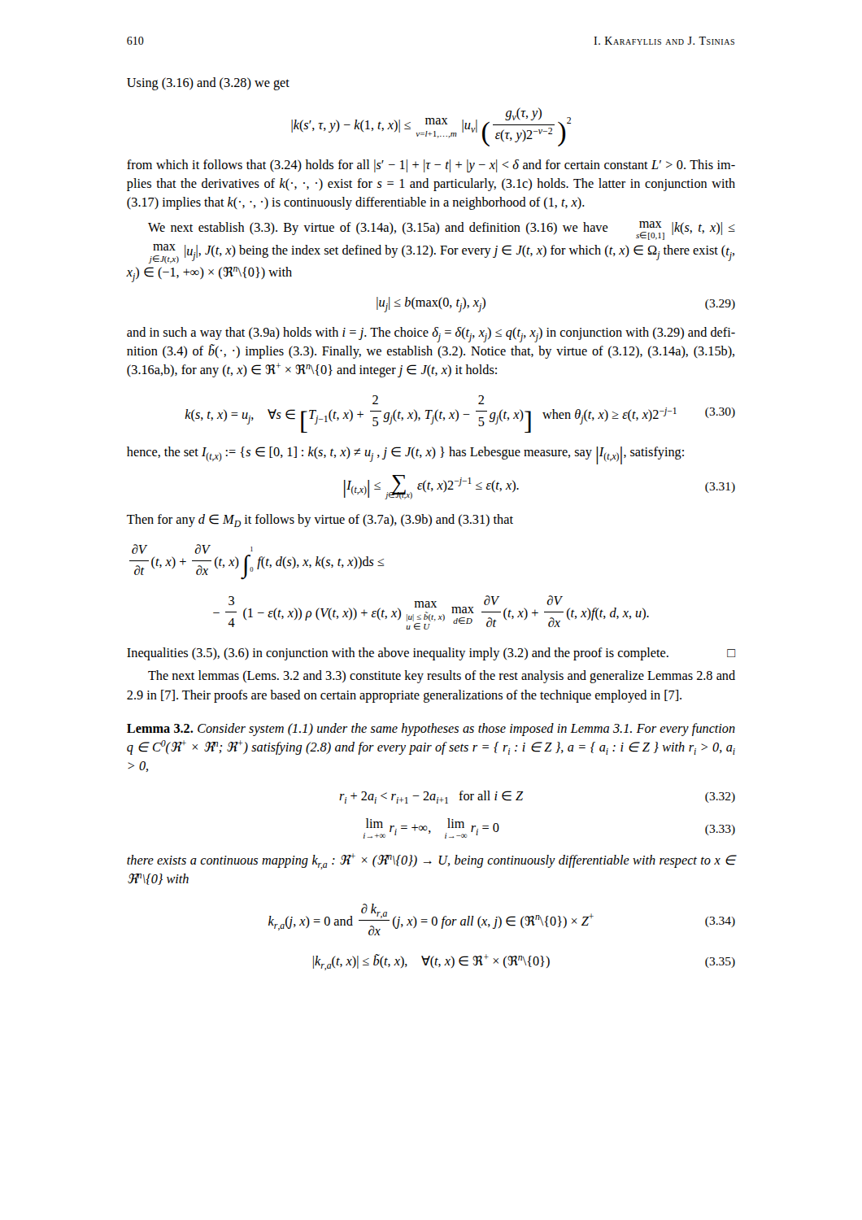610 I. Karafyllis and J. Tsinias
Using (3.16) and (3.28) we get
|k(s′, τ, y) − k(1, t, x)| ≤ max v=l+1,…,m |uv| (gv(τ, y) ε(τ, y)2−v−2)2
from which it follows that (3.24) holds for all |s′ − 1| + |τ − t| + |y − x| < δ and for certain constant L′ > 0. This implies that the derivatives of k(·, ·, ·) exist for s = 1 and particularly, (3.1c) holds. The latter in conjunction with (3.17) implies that k(·, ·, ·) is continuously differentiable in a neighborhood of (1, t, x).
We next establish (3.3). By virtue of (3.14a), (3.15a) and definition (3.16) we have max s∈[0,1] |k(s, t, x)| ≤ max j∈J(t,x) |uj|, J(t, x) being the index set defined by (3.12). For every j ∈ J(t, x) for which (t, x) ∈ Ωj there exist (tj, xj) ∈ (−1, +∞) × (ℜn\{0}) with
|uj| ≤ b(max(0, tj), xj) (3.29)
and in such a way that (3.9a) holds with i = j. The choice δj = δ(tj, xj) ≤ q(tj, xj) in conjunction with (3.29) and definition (3.4) of b̃(·, ·) implies (3.3). Finally, we establish (3.2). Notice that, by virtue of (3.12), (3.14a), (3.15b), (3.16a,b), for any (t, x) ∈ ℜ+ × ℜn\{0} and integer j ∈ J(t, x) it holds:
k(s, t, x) = uj, ∀s ∈ [Tj−1(t, x) + 25 gj(t, x), Tj(t, x) − 25 gj(t, x)] when θj(t, x) ≥ ε(t, x)2−j−1 (3.30)
hence, the set I(t,x) := {s ∈ [0, 1] : k(s, t, x) ≠ uj , j ∈ J(t, x) } has Lebesgue measure, say |I(t,x)|, satisfying:
|I(t,x)| ≤ ∑j∈J(t,x) ε(t, x)2−j−1 ≤ ε(t, x). (3.31)
Then for any d ∈ MD it follows by virtue of (3.7a), (3.9b) and (3.31) that
∂V∂t(t, x) + ∂V∂x(t, x) ∫10 f(t, d(s), x, k(s, t, x))ds ≤
− 34 (1 − ε(t, x)) ρ (V(t, x)) + ε(t, x) max|u| ≤ b̃(t, x) u ∈ U max d∈D ∂V∂t(t, x) + ∂V∂x(t, x)f(t, d, x, u).
Inequalities (3.5), (3.6) in conjunction with the above inequality imply (3.2) and the proof is complete. □
The next lemmas (Lems. 3.2 and 3.3) constitute key results of the rest analysis and generalize Lemmas 2.8 and 2.9 in [7]. Their proofs are based on certain appropriate generalizations of the technique employed in [7].
Lemma 3.2. Consider system (1.1) under the same hypotheses as those imposed in Lemma 3.1. For every function q ∈ C0(ℜ+ × ℜn; ℜ+) satisfying (2.8) and for every pair of sets r = { ri : i ∈ Z }, a = { ai : i ∈ Z } with ri > 0, ai > 0,
ri + 2ai < ri+1 − 2ai+1 for all i ∈ Z (3.32)
lim i→+∞ ri = +∞, lim i→−∞ ri = 0 (3.33)
there exists a continuous mapping kr,a : ℜ+ × (ℜn\{0}) → U, being continuously differentiable with respect to x ∈ ℜn\{0} with
kr,a(j, x) = 0 and ∂ kr,a∂x(j, x) = 0 for all (x, j) ∈ (ℜn\{0}) × Z+ (3.34)
|kr,a(t, x)| ≤ b̃(t, x), ∀(t, x) ∈ ℜ+ × (ℜn\{0}) (3.35)